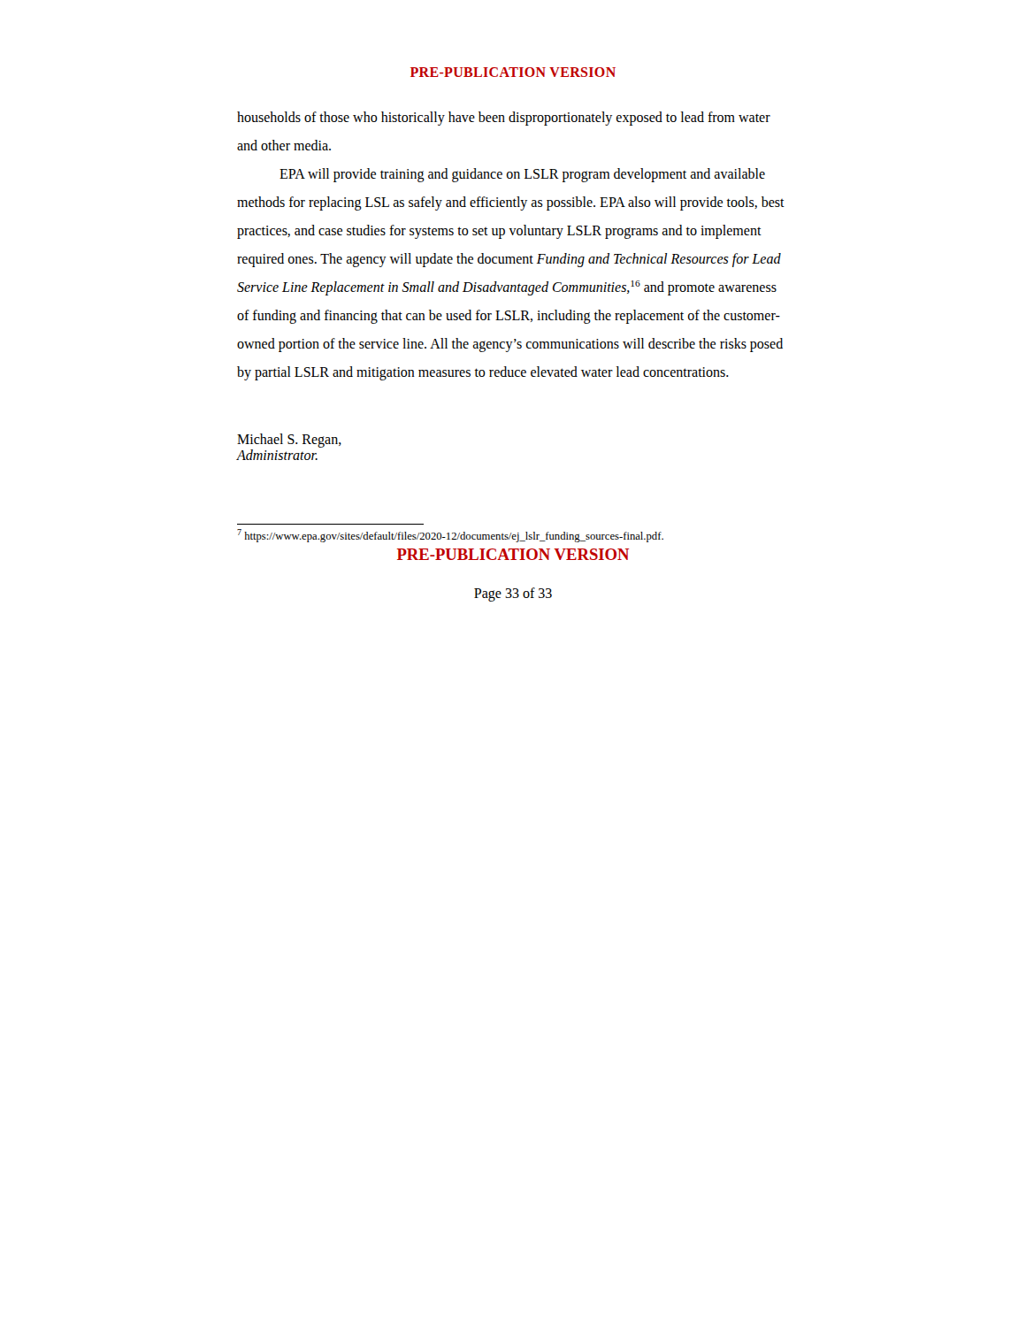PRE-PUBLICATION VERSION
households of those who historically have been disproportionately exposed to lead from water and other media.
EPA will provide training and guidance on LSLR program development and available methods for replacing LSL as safely and efficiently as possible. EPA also will provide tools, best practices, and case studies for systems to set up voluntary LSLR programs and to implement required ones. The agency will update the document Funding and Technical Resources for Lead Service Line Replacement in Small and Disadvantaged Communities,16 and promote awareness of funding and financing that can be used for LSLR, including the replacement of the customer-owned portion of the service line. All the agency’s communications will describe the risks posed by partial LSLR and mitigation measures to reduce elevated water lead concentrations.
Michael S. Regan,
Administrator.
7 https://www.epa.gov/sites/default/files/2020-12/documents/ej_lslr_funding_sources-final.pdf.
PRE-PUBLICATION VERSION
Page 33 of 33